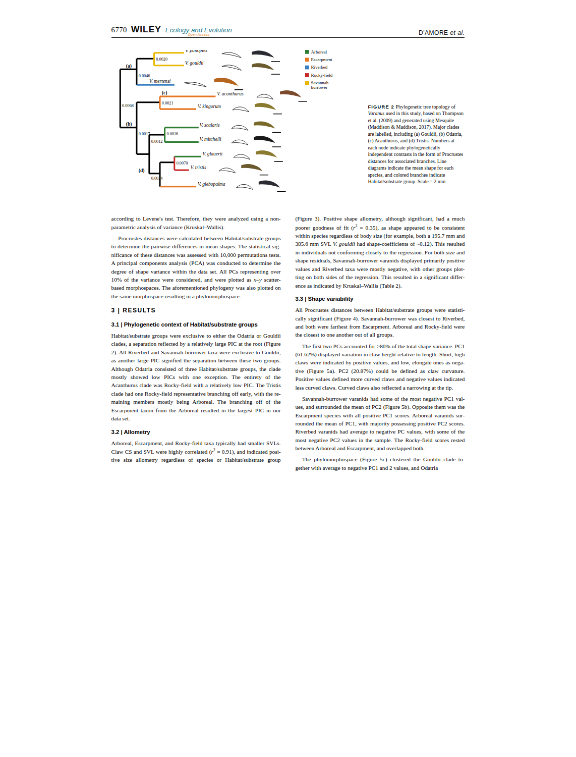6770 WILEY Ecology and EvolutionOpen Access
D'AMORE et al.
(a) (b) (c) (d) 0.0068 0.0046 0.0020 0.0017 0.0021 0.0012 0.0016 0.0024 0.0070 V. panoptes V. gouldii V. mertensi V. acanthurus V. kingorum V. scalaris V. mitchelli V. glauerti V. tristis V. glebopalma Arboreal Escarpment Riverbed Rocky-field Savannah- burrower
FIGURE 2 Phylogenetic tree topology of Varanus used in this study, based on Thompson et al. (2009) and generated using Mesquite (Maddison & Maddison, 2017). Major clades are labelled, including (a) Gouldii, (b) Odatria, (c) Acanthurus, and (d) Tristis. Numbers at each node indicate phylogenetically independent contrasts in the form of Procrustes distances for associated branches. Line diagrams indicate the mean shape for each species, and colored branches indicate Habitat/substrate group. Scale = 2 mm
according to Levene's test. Therefore, they were analyzed using a nonparametric analysis of variance (Kruskal–Wallis).
Procrustes distances were calculated between Habitat/substrate groups to determine the pairwise differences in mean shapes. The statistical significance of these distances was assessed with 10,000 permutations tests. A principal components analysis (PCA) was conducted to determine the degree of shape variance within the data set. All PCs representing over 10% of the variance were considered, and were plotted as x–y scatter-based morphospaces. The aforementioned phylogeny was also plotted on the same morphospace resulting in a phylomorphospace.
3 | RESULTS
3.1 | Phylogenetic context of Habitat/substrate groups
Habitat/substrate groups were exclusive to either the Odatria or Gouldii clades, a separation reflected by a relatively large PIC at the root (Figure 2). All Riverbed and Savannah-burrower taxa were exclusive to Gouldii, as another large PIC signified the separation between these two groups. Although Odatria consisted of three Habitat/substrate groups, the clade mostly showed low PICs with one exception. The entirety of the Acanthurus clade was Rocky-field with a relatively low PIC. The Tristis clade had one Rocky-field representative branching off early, with the remaining members mostly being Arboreal. The branching off of the Escarpment taxon from the Arboreal resulted in the largest PIC in our data set.
3.2 | Allometry
Arboreal, Escarpment, and Rocky-field taxa typically had smaller SVLs. Claw CS and SVL were highly correlated (r2 = 0.91), and indicated positive size allometry regardless of species or Habitat/substrate group (Figure 3). Positive shape allometry, although significant, had a much poorer goodness of fit (r2 = 0.35), as shape appeared to be consistent within species regardless of body size (for example, both a 195.7 mm and 385.6 mm SVL V. gouldii had shape-coefficients of ~0.12). This resulted in individuals not conforming closely to the regression. For both size and shape residuals, Savannah-burrower varanids displayed primarily positive values and Riverbed taxa were mostly negative, with other groups plotting on both sides of the regression. This resulted in a significant difference as indicated by Kruskal–Wallis (Table 2).
3.3 | Shape variability
All Procrustes distances between Habitat/substrate groups were statistically significant (Figure 4). Savannah-burrower was closest to Riverbed, and both were farthest from Escarpment. Arboreal and Rocky-field were the closest to one another out of all groups.
The first two PCs accounted for >80% of the total shape variance. PC1 (61.62%) displayed variation in claw height relative to length. Short, high claws were indicated by positive values, and low, elongate ones as negative (Figure 5a). PC2 (20.87%) could be defined as claw curvature. Positive values defined more curved claws and negative values indicated less curved claws. Curved claws also reflected a narrowing at the tip.
Savannah-burrower varanids had some of the most negative PC1 values, and surrounded the mean of PC2 (Figure 5b). Opposite them was the Escarpment species with all positive PC1 scores. Arboreal varanids surrounded the mean of PC1, with majority possessing positive PC2 scores. Riverbed varanids had average to negative PC values, with some of the most negative PC2 values in the sample. The Rocky-field scores rested between Arboreal and Escarpment, and overlapped both.
The phylomorphospace (Figure 5c) clustered the Gouldii clade together with average to negative PC1 and 2 values, and Odatria